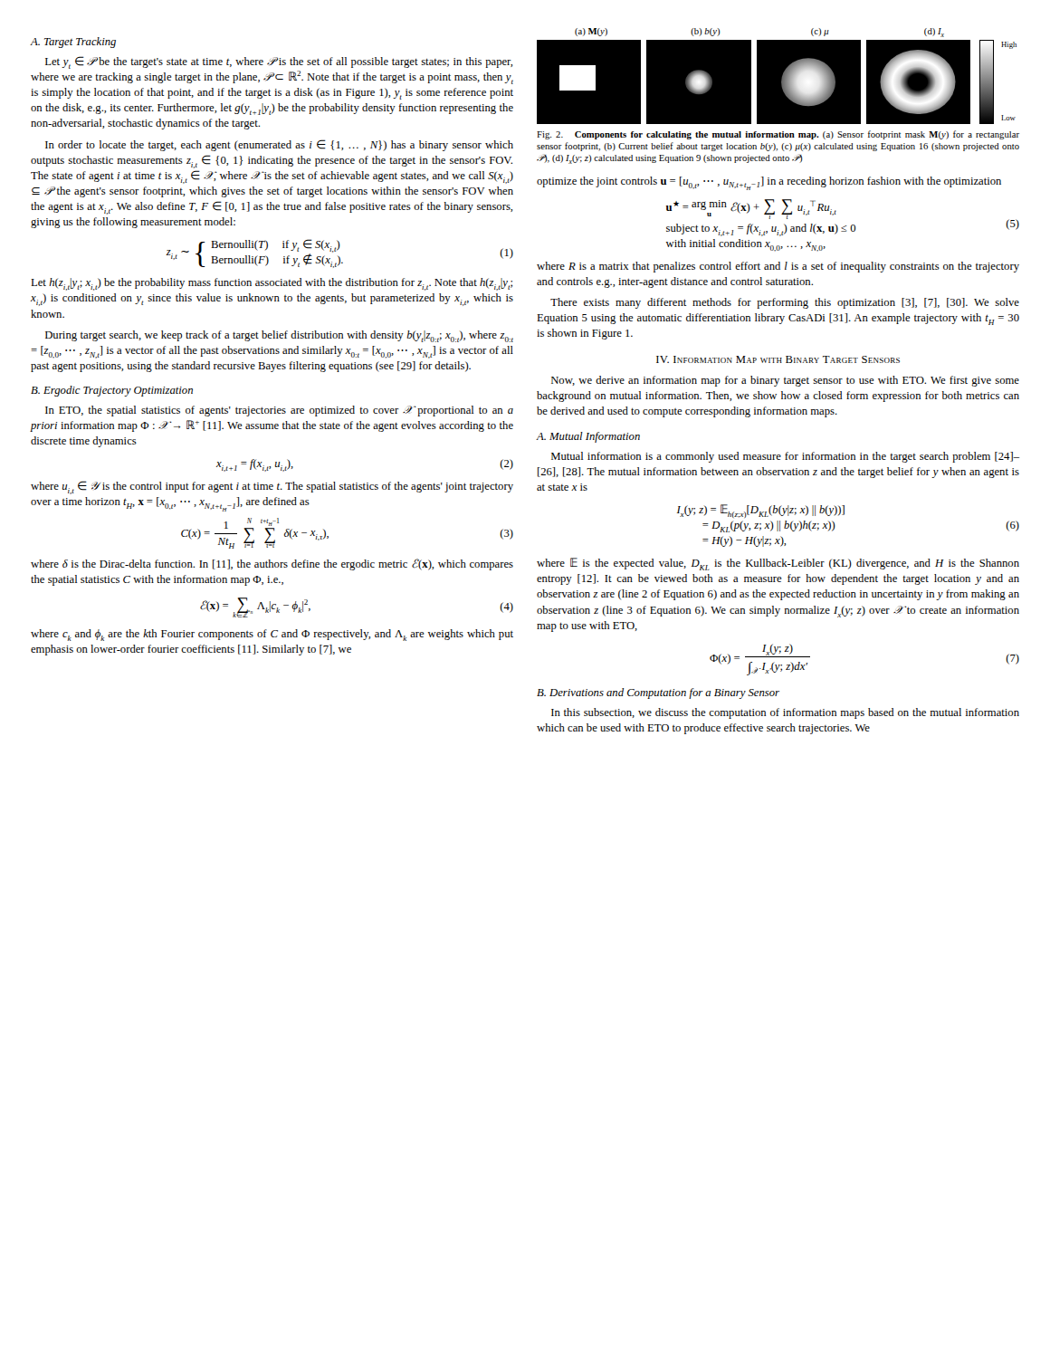A. Target Tracking
Let yt ∈ 𝒫 be the target's state at time t, where 𝒫 is the set of all possible target states; in this paper, where we are tracking a single target in the plane, 𝒫 ⊂ ℝ2. Note that if the target is a point mass, then yt is simply the location of that point, and if the target is a disk (as in Figure 1), yt is some reference point on the disk, e.g., its center. Furthermore, let g(yt+1|yt) be the probability density function representing the non-adversarial, stochastic dynamics of the target.
In order to locate the target, each agent (enumerated as i ∈ {1, … , N}) has a binary sensor which outputs stochastic measurements zi,t ∈ {0, 1} indicating the presence of the target in the sensor's FOV. The state of agent i at time t is xi,t ∈ 𝒳, where 𝒳 is the set of achievable agent states, and we call S(xi,t) ⊆ 𝒫 the agent's sensor footprint, which gives the set of target locations within the sensor's FOV when the agent is at xi,t. We also define T, F ∈ [0, 1] as the true and false positive rates of the binary sensors, giving us the following measurement model:
zi,t ∼ {
Bernoulli(T)if yt ∈ S(xi,t)
Bernoulli(F)if yt ∉ S(xi,t).
(1)
Let h(zi,t|yt; xi,t) be the probability mass function associated with the distribution for zi,t. Note that h(zi,t|yt; xi,t) is conditioned on yt since this value is unknown to the agents, but parameterized by xi,t, which is known.
During target search, we keep track of a target belief distribution with density b(yt|z0:t; x0:t), where z0:t = [z0,0, ⋯ , zN,t] is a vector of all the past observations and similarly x0:t = [x0,0, ⋯ , xN,t] is a vector of all past agent positions, using the standard recursive Bayes filtering equations (see [29] for details).
B. Ergodic Trajectory Optimization
In ETO, the spatial statistics of agents' trajectories are optimized to cover 𝒳 proportional to an a priori information map Φ : 𝒳 → ℝ+ [11]. We assume that the state of the agent evolves according to the discrete time dynamics
xi,t+1 = f(xi,t, ui,t),
(2)
where ui,t ∈ 𝒴 is the control input for agent i at time t. The spatial statistics of the agents' joint trajectory over a time horizon tH, x = [x0,t, ⋯ , xN,t+tH−1], are defined as
C(x) = 1 NtH N∑i=1 t+tH−1∑τ=t δ(x − xi,τ),
(3)
where δ is the Dirac-delta function. In [11], the authors define the ergodic metric ℰ(x), which compares the spatial statistics C with the information map Φ, i.e.,
ℰ(x) = ∑k∈ℤ*n Λk|ck − ϕk|2,
(4)
where ck and ϕk are the kth Fourier components of C and Φ respectively, and Λk are weights which put emphasis on lower-order fourier coefficients [11]. Similarly to [7], we
(a) M(y) (b) b(y) (c) μ (d) Ix
High Low
Fig. 2. Components for calculating the mutual information map. (a) Sensor footprint mask M(y) for a rectangular sensor footprint, (b) Current belief about target location b(y), (c) μ(x) calculated using Equation 16 (shown projected onto 𝒫), (d) Ix(y; z) calculated using Equation 9 (shown projected onto 𝒫)
optimize the joint controls u = [u0,t, ⋯ , uN,t+tH−1] in a receding horizon fashion with the optimization
u★ = arg min u ℰ(x) + ∑i ∑t ui,t⊤Rui,t
subject to xi,t+1 = f(xi,t, ui,t) and l(x, u) ≤ 0
with initial condition x0,0, … , xN,0,
(5)
where R is a matrix that penalizes control effort and l is a set of inequality constraints on the trajectory and controls e.g., inter-agent distance and control saturation.
There exists many different methods for performing this optimization [3], [7], [30]. We solve Equation 5 using the automatic differentiation library CasADi [31]. An example trajectory with tH = 30 is shown in Figure 1.
IV. Information Map with Binary Target Sensors
Now, we derive an information map for a binary target sensor to use with ETO. We first give some background on mutual information. Then, we show how a closed form expression for both metrics can be derived and used to compute corresponding information maps.
A. Mutual Information
Mutual information is a commonly used measure for information in the target search problem [24]–[26], [28]. The mutual information between an observation z and the target belief for y when an agent is at state x is
Ix(y; z) = 𝔼h(z;x)[DKL(b(y|z; x) || b(y))]
= DKL(p(y, z; x) || b(y)h(z; x))
= H(y) − H(y|z; x),
(6)
where 𝔼 is the expected value, DKL is the Kullback-Leibler (KL) divergence, and H is the Shannon entropy [12]. It can be viewed both as a measure for how dependent the target location y and an observation z are (line 2 of Equation 6) and as the expected reduction in uncertainty in y from making an observation z (line 3 of Equation 6). We can simply normalize Ix(y; z) over 𝒳 to create an information map to use with ETO,
Φ(x) = Ix(y; z) ∫𝒳 Ix′(y; z)dx′
(7)
B. Derivations and Computation for a Binary Sensor
In this subsection, we discuss the computation of information maps based on the mutual information which can be used with ETO to produce effective search trajectories. We